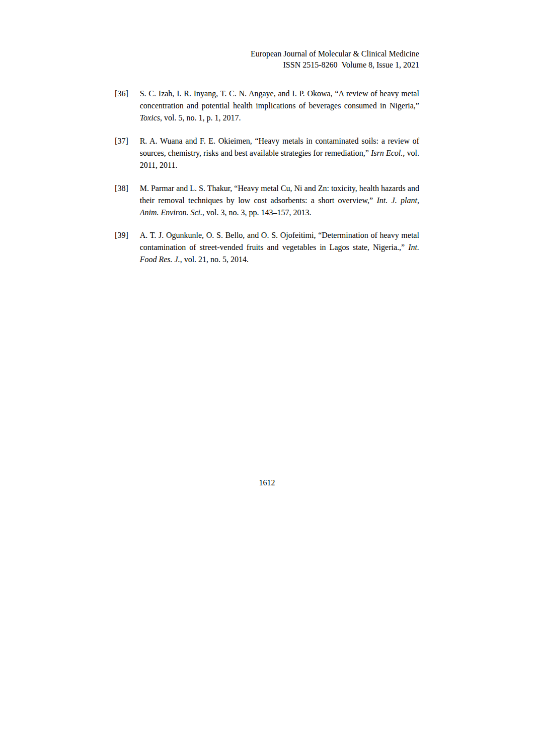European Journal of Molecular & Clinical Medicine ISSN 2515-8260 Volume 8, Issue 1, 2021
[36] S. C. Izah, I. R. Inyang, T. C. N. Angaye, and I. P. Okowa, “A review of heavy metal concentration and potential health implications of beverages consumed in Nigeria,” Toxics, vol. 5, no. 1, p. 1, 2017.
[37] R. A. Wuana and F. E. Okieimen, “Heavy metals in contaminated soils: a review of sources, chemistry, risks and best available strategies for remediation,” Isrn Ecol., vol. 2011, 2011.
[38] M. Parmar and L. S. Thakur, “Heavy metal Cu, Ni and Zn: toxicity, health hazards and their removal techniques by low cost adsorbents: a short overview,” Int. J. plant, Anim. Environ. Sci., vol. 3, no. 3, pp. 143–157, 2013.
[39] A. T. J. Ogunkunle, O. S. Bello, and O. S. Ojofeitimi, “Determination of heavy metal contamination of street-vended fruits and vegetables in Lagos state, Nigeria.,” Int. Food Res. J., vol. 21, no. 5, 2014.
1612